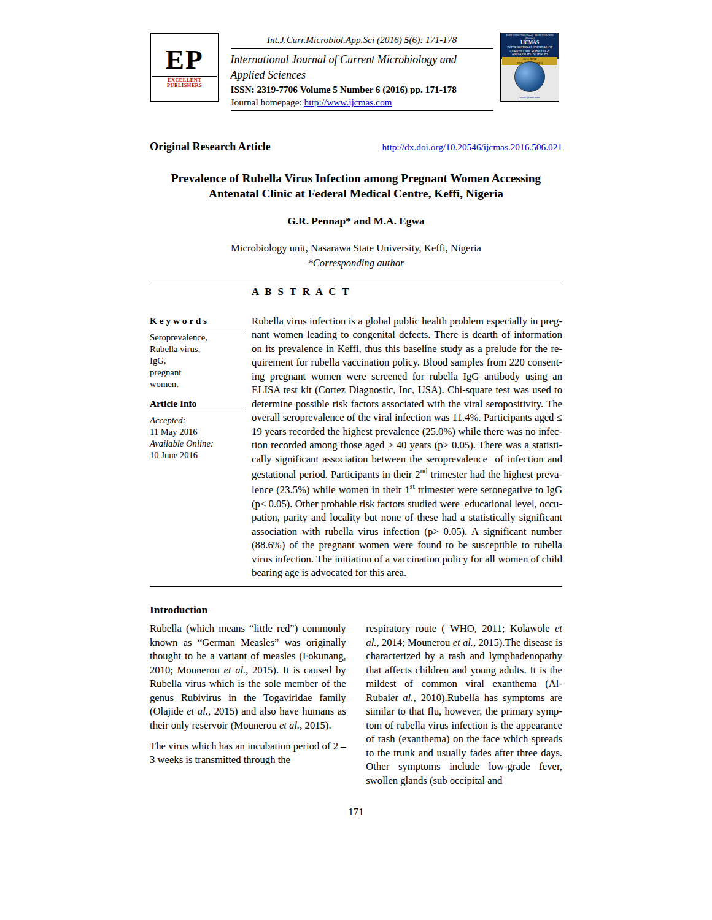EP
EXCELLENT
PUBLISHERS
Int.J.Curr.Microbiol.App.Sci (2016) 5(6): 171-178
International Journal of Current Microbiology and Applied Sciences
ISSN: 2319-7706 Volume 5 Number 6 (2016) pp. 171-178
Journal homepage: http://www.ijcmas.com
ISSN 2319-7706 (Print) ISSN 2319-7692 (Online)
IJCMAS
INTERNATIONAL JOURNAL OF
CURRENT MICROBIOLOGY
AND APPLIED SCIENCES
2016 JUNE
VOL. NO. 5 ISSUE 6
www.ijcmas.com
Original Research Article
http://dx.doi.org/10.20546/ijcmas.2016.506.021
Prevalence of Rubella Virus Infection among Pregnant Women Accessing
Antenatal Clinic at Federal Medical Centre, Keffi, Nigeria
G.R. Pennap* and M.A. Egwa
Microbiology unit, Nasarawa State University, Keffi, Nigeria *Corresponding author
A B S T R A C T
K e y w o r d s
Seroprevalence,
Rubella virus,
IgG,
pregnant
women.
Article Info
Accepted:
11 May 2016
Available Online:
10 June 2016
Rubella virus infection is a global public health problem especially in pregnant women leading to congenital defects. There is dearth of information on its prevalence in Keffi, thus this baseline study as a prelude for the requirement for rubella vaccination policy. Blood samples from 220 consenting pregnant women were screened for rubella IgG antibody using an ELISA test kit (Cortez Diagnostic, Inc, USA). Chi-square test was used to determine possible risk factors associated with the viral seropositivity. The overall seroprevalence of the viral infection was 11.4%. Participants aged ≤ 19 years recorded the highest prevalence (25.0%) while there was no infection recorded among those aged ≥ 40 years (p> 0.05). There was a statistically significant association between the seroprevalence of infection and gestational period. Participants in their 2nd trimester had the highest prevalence (23.5%) while women in their 1st trimester were seronegative to IgG (p< 0.05). Other probable risk factors studied were educational level, occupation, parity and locality but none of these had a statistically significant association with rubella virus infection (p> 0.05). A significant number (88.6%) of the pregnant women were found to be susceptible to rubella virus infection. The initiation of a vaccination policy for all women of child bearing age is advocated for this area.
Introduction
Rubella (which means “little red”) commonly known as “German Measles” was originally thought to be a variant of measles (Fokunang, 2010; Mounerou et al., 2015). It is caused by Rubella virus which is the sole member of the genus Rubivirus in the Togaviridae family (Olajide et al., 2015) and also have humans as their only reservoir (Mounerou et al., 2015).
The virus which has an incubation period of 2 – 3 weeks is transmitted through the
respiratory route ( WHO, 2011; Kolawole et al., 2014; Mounerou et al., 2015).The disease is characterized by a rash and lymphadenopathy that affects children and young adults. It is the mildest of common viral exanthema (Al-Rubaiet al., 2010).Rubella has symptoms are similar to that flu, however, the primary symptom of rubella virus infection is the appearance of rash (exanthema) on the face which spreads to the trunk and usually fades after three days. Other symptoms include low-grade fever, swollen glands (sub occipital and
171